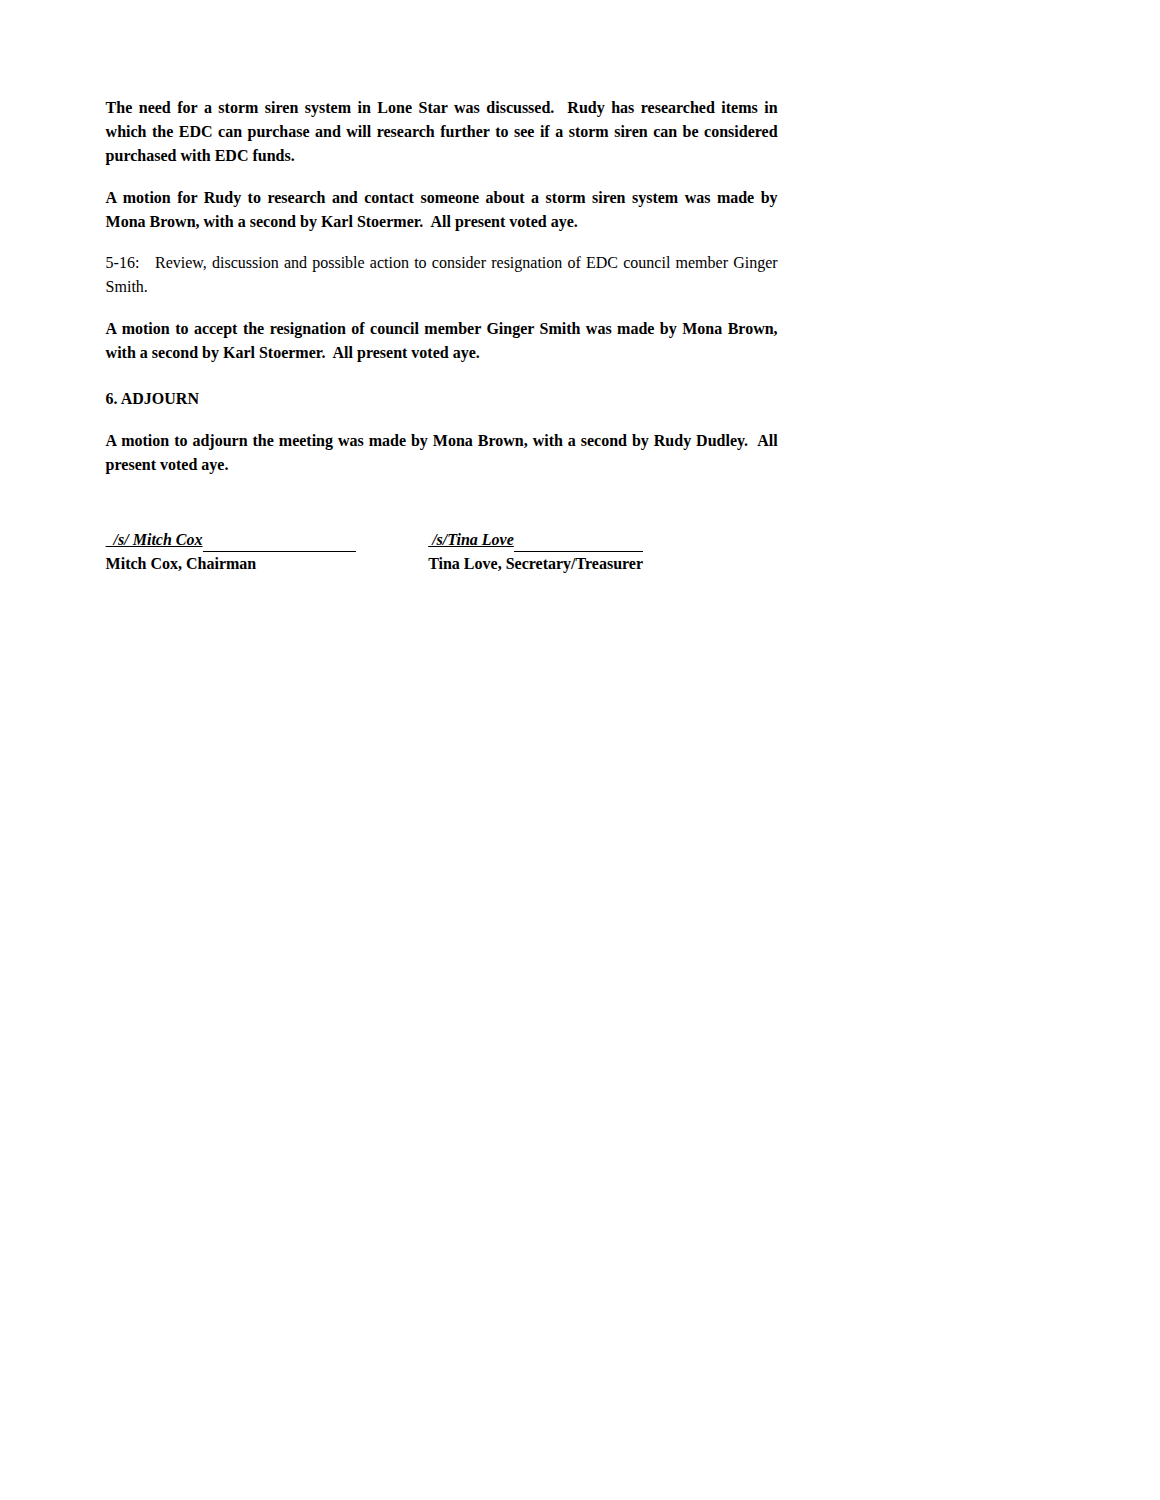The need for a storm siren system in Lone Star was discussed. Rudy has researched items in which the EDC can purchase and will research further to see if a storm siren can be considered purchased with EDC funds.
A motion for Rudy to research and contact someone about a storm siren system was made by Mona Brown, with a second by Karl Stoermer. All present voted aye.
5-16: Review, discussion and possible action to consider resignation of EDC council member Ginger Smith.
A motion to accept the resignation of council member Ginger Smith was made by Mona Brown, with a second by Karl Stoermer. All present voted aye.
6. ADJOURN
A motion to adjourn the meeting was made by Mona Brown, with a second by Rudy Dudley. All present voted aye.
| /s/ Mitch Cox | /s/Tina Love |
| Mitch Cox, Chairman | Tina Love, Secretary/Treasurer |